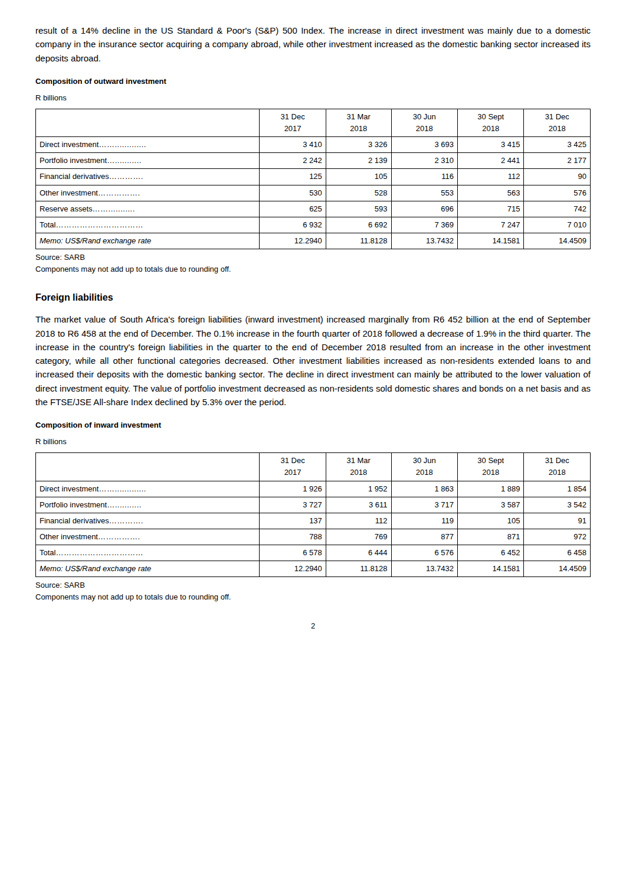result of a 14% decline in the US Standard & Poor's (S&P) 500 Index. The increase in direct investment was mainly due to a domestic company in the insurance sector acquiring a company abroad, while other investment increased as the domestic banking sector increased its deposits abroad.
Composition of outward investment
R billions
| | 31 Dec 2017 | 31 Mar 2018 | 30 Jun 2018 | 30 Sept 2018 | 31 Dec 2018 |
| --- | --- | --- | --- | --- | --- |
| Direct investment ……............. | 3 410 | 3 326 | 3 693 | 3 415 | 3 425 |
| Portfolio investment …........... | 2 242 | 2 139 | 2 310 | 2 441 | 2 177 |
| Financial derivatives …………. | 125 | 105 | 116 | 112 | 90 |
| Other investment ……………. | 530 | 528 | 553 | 563 | 576 |
| Reserve assets ……........... | 625 | 593 | 696 | 715 | 742 |
| Total …………………………… | 6 932 | 6 692 | 7 369 | 7 247 | 7 010 |
| Memo: US$/Rand exchange rate | 12.2940 | 11.8128 | 13.7432 | 14.1581 | 14.4509 |
Source: SARB
Components may not add up to totals due to rounding off.
Foreign liabilities
The market value of South Africa's foreign liabilities (inward investment) increased marginally from R6 452 billion at the end of September 2018 to R6 458 at the end of December. The 0.1% increase in the fourth quarter of 2018 followed a decrease of 1.9% in the third quarter. The increase in the country's foreign liabilities in the quarter to the end of December 2018 resulted from an increase in the other investment category, while all other functional categories decreased. Other investment liabilities increased as non-residents extended loans to and increased their deposits with the domestic banking sector. The decline in direct investment can mainly be attributed to the lower valuation of direct investment equity. The value of portfolio investment decreased as non-residents sold domestic shares and bonds on a net basis and as the FTSE/JSE All-share Index declined by 5.3% over the period.
Composition of inward investment
R billions
| | 31 Dec 2017 | 31 Mar 2018 | 30 Jun 2018 | 30 Sept 2018 | 31 Dec 2018 |
| --- | --- | --- | --- | --- | --- |
| Direct investment ……............. | 1 926 | 1 952 | 1 863 | 1 889 | 1 854 |
| Portfolio investment …........... | 3 727 | 3 611 | 3 717 | 3 587 | 3 542 |
| Financial derivatives …………. | 137 | 112 | 119 | 105 | 91 |
| Other investment ……………. | 788 | 769 | 877 | 871 | 972 |
| Total …………………………… | 6 578 | 6 444 | 6 576 | 6 452 | 6 458 |
| Memo: US$/Rand exchange rate | 12.2940 | 11.8128 | 13.7432 | 14.1581 | 14.4509 |
Source: SARB
Components may not add up to totals due to rounding off.
2